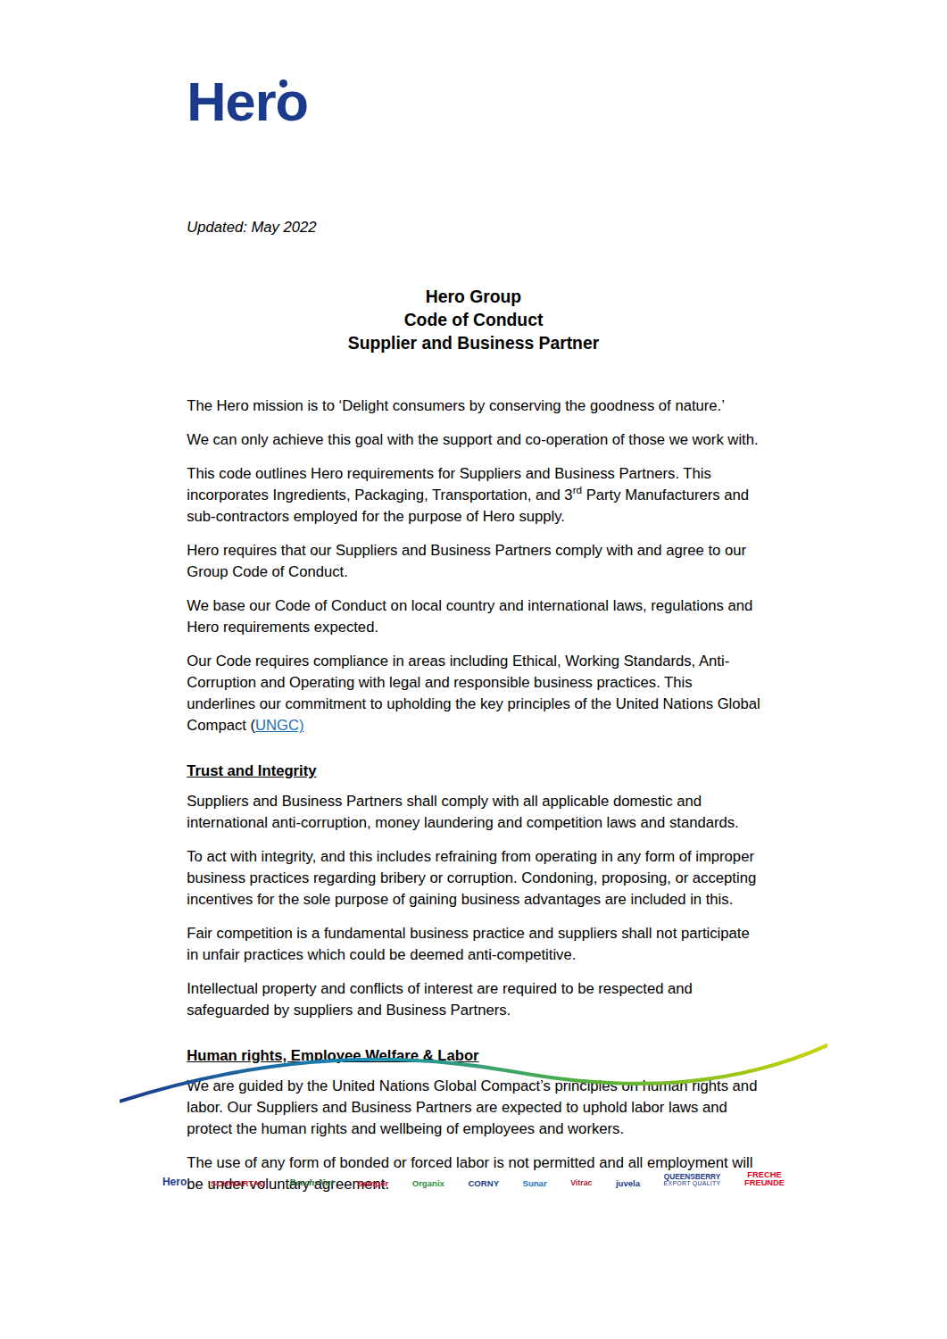Her o
Updated: May 2022
Hero Group
Code of Conduct
Supplier and Business Partner
The Hero mission is to ‘Delight consumers by conserving the goodness of nature.’
We can only achieve this goal with the support and co-operation of those we work with.
This code outlines Hero requirements for Suppliers and Business Partners. This incorporates Ingredients, Packaging, Transportation, and 3rd Party Manufacturers and sub-contractors employed for the purpose of Hero supply.
Hero requires that our Suppliers and Business Partners comply with and agree to our Group Code of Conduct.
We base our Code of Conduct on local country and international laws, regulations and Hero requirements expected.
Our Code requires compliance in areas including Ethical, Working Standards, Anti-Corruption and Operating with legal and responsible business practices. This underlines our commitment to upholding the key principles of the United Nations Global Compact (UNGC)
Trust and Integrity
Suppliers and Business Partners shall comply with all applicable domestic and international anti-corruption, money laundering and competition laws and standards.
To act with integrity, and this includes refraining from operating in any form of improper business practices regarding bribery or corruption. Condoning, proposing, or accepting incentives for the sole purpose of gaining business advantages are included in this.
Fair competition is a fundamental business practice and suppliers shall not participate in unfair practices which could be deemed anti-competitive.
Intellectual property and conflicts of interest are required to be respected and safeguarded by suppliers and Business Partners.
Human rights, Employee Welfare & Labor
We are guided by the United Nations Global Compact’s principles on human rights and labor. Our Suppliers and Business Partners are expected to uphold labor laws and protect the human rights and wellbeing of employees and workers.
The use of any form of bonded or forced labor is not permitted and all employment will be under voluntary agreement.
Hero
SCHWARTAU
Beech-Nut
Semper
Organix
CORNY
Sunar
Vitrac
juvela
QUEENSBERRYEXPORT QUALITY
FRECHE
FREUNDE